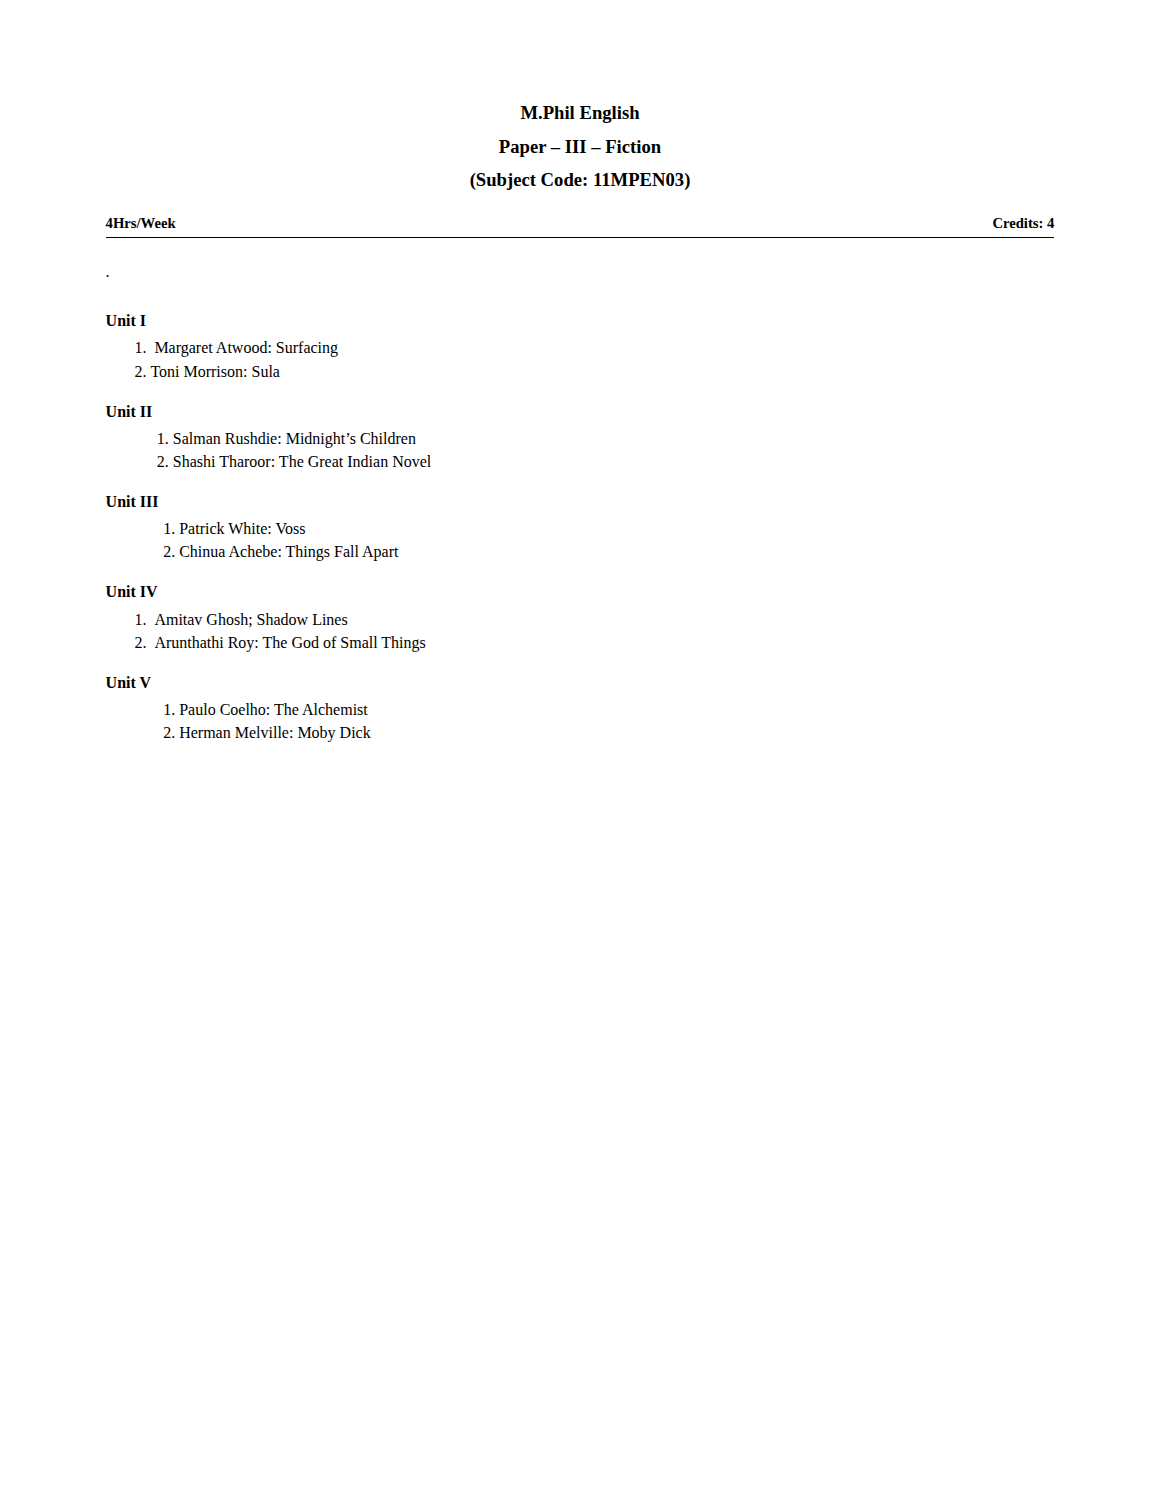M.Phil English
Paper – III – Fiction
(Subject Code: 11MPEN03)
4Hrs/Week Credits: 4
.
Unit I
Margaret Atwood: Surfacing
Toni Morrison: Sula
Unit II
1. Salman Rushdie: Midnight’s Children
2. Shashi Tharoor: The Great Indian Novel
Unit III
1. Patrick White: Voss
2. Chinua Achebe: Things Fall Apart
Unit IV
Amitav Ghosh; Shadow Lines
Arunthathi Roy: The God of Small Things
Unit V
1. Paulo Coelho: The Alchemist
2. Herman Melville: Moby Dick